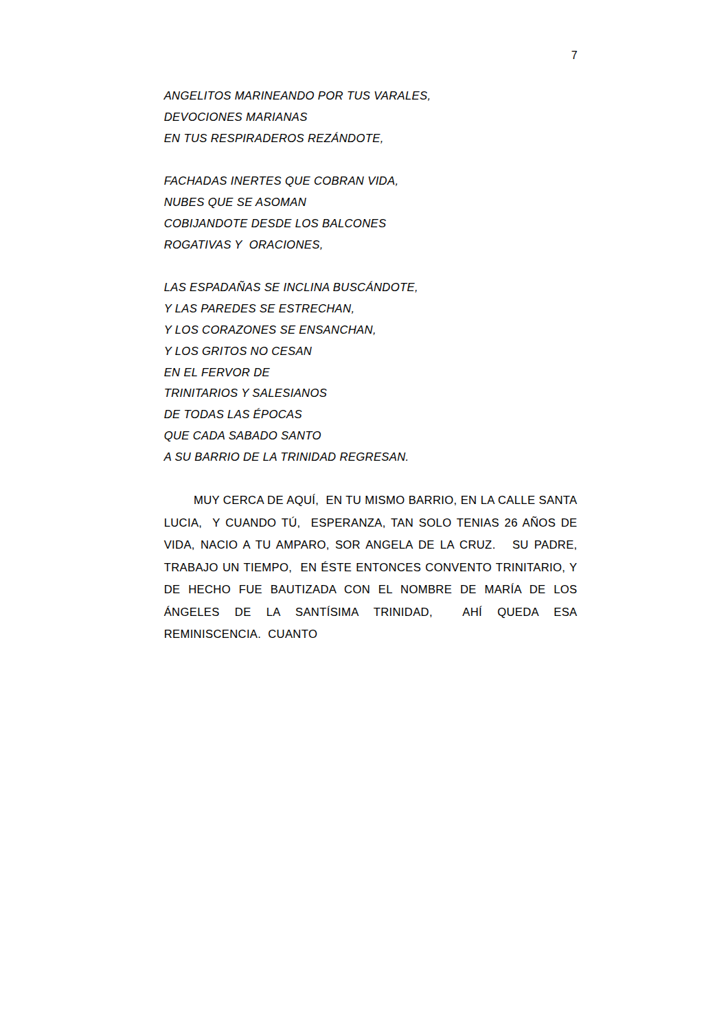7
ANGELITOS MARINEANDO POR TUS VARALES,
DEVOCIONES MARIANAS
EN TUS RESPIRADEROS REZÁNDOTE,
FACHADAS INERTES QUE COBRAN VIDA,
NUBES QUE SE ASOMAN
COBIJANDOTE DESDE LOS BALCONES
ROGATIVAS Y ORACIONES,
LAS ESPADAÑAS SE INCLINA BUSCÁNDOTE,
Y LAS PAREDES SE ESTRECHAN,
Y LOS CORAZONES SE ENSANCHAN,
Y LOS GRITOS NO CESAN
EN EL FERVOR DE
TRINITARIOS Y SALESIANOS
DE TODAS LAS ÉPOCAS
QUE CADA SABADO SANTO
A SU BARRIO DE LA TRINIDAD REGRESAN.
MUY CERCA DE AQUÍ, EN TU MISMO BARRIO, EN LA CALLE SANTA LUCIA, Y CUANDO TÚ, ESPERANZA, TAN SOLO TENIAS 26 AÑOS DE VIDA, NACIO A TU AMPARO, SOR ANGELA DE LA CRUZ. SU PADRE, TRABAJO UN TIEMPO, EN ÉSTE ENTONCES CONVENTO TRINITARIO, Y DE HECHO FUE BAUTIZADA CON EL NOMBRE DE MARÍA DE LOS ÁNGELES DE LA SANTÍSIMA TRINIDAD, AHÍ QUEDA ESA REMINISCENCIA. CUANTO